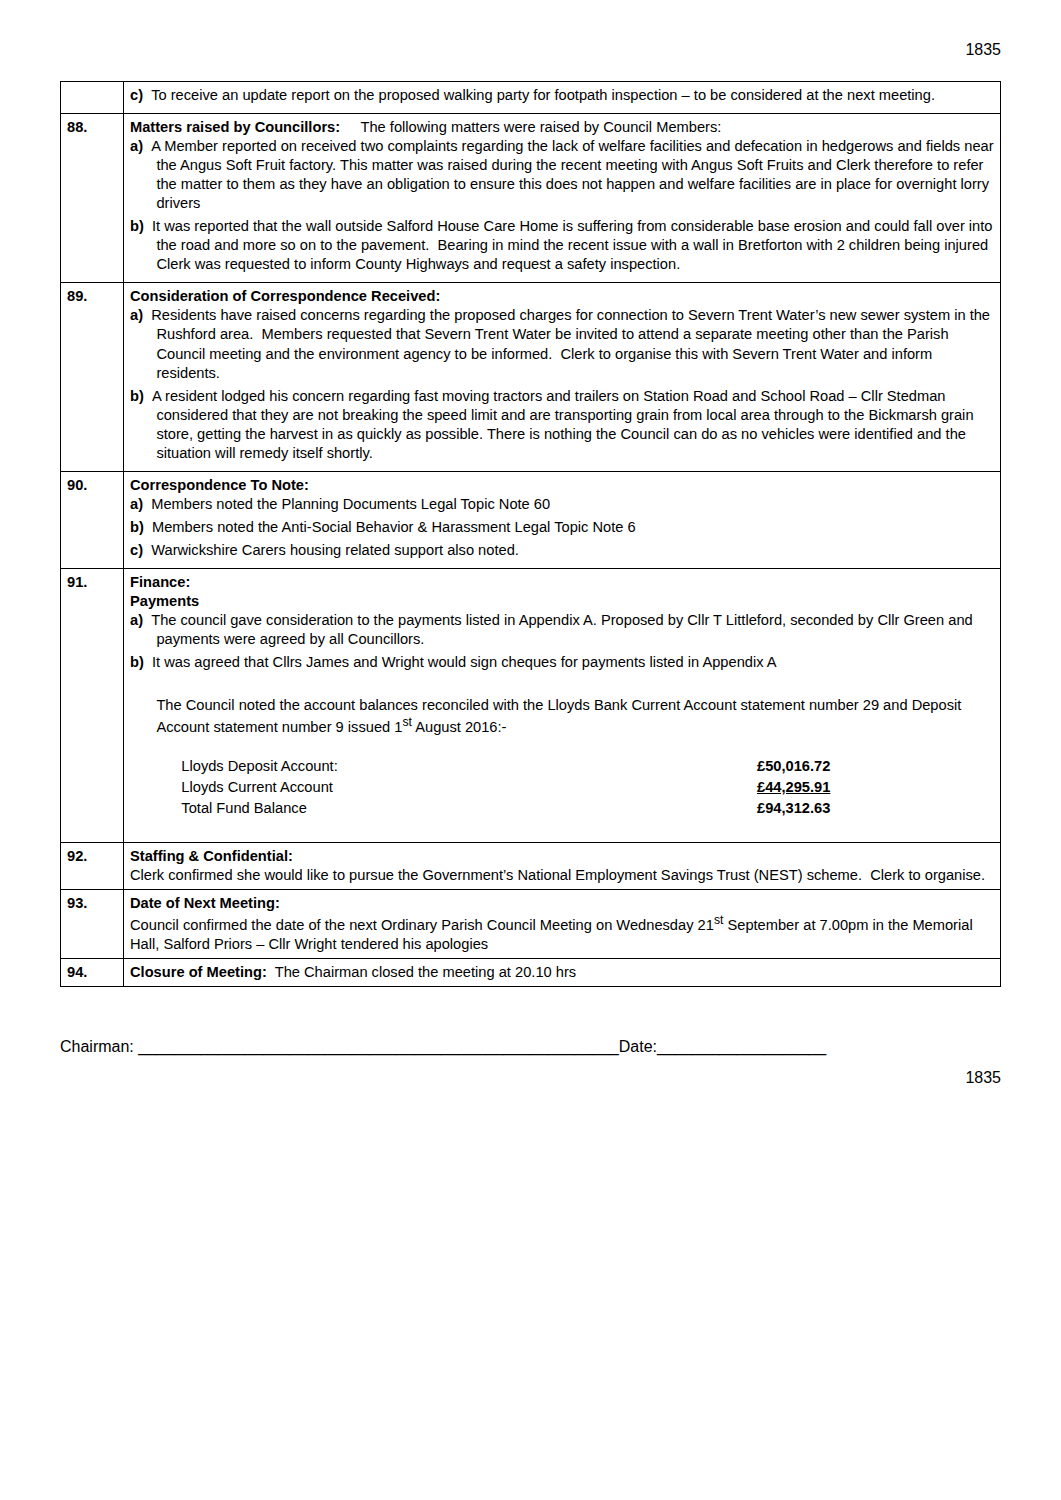1835
| | c) To receive an update report on the proposed walking party for footpath inspection – to be considered at the next meeting. |
| 88. | Matters raised by Councillors: The following matters were raised by Council Members: a) A Member reported on received two complaints regarding the lack of welfare facilities and defecation in hedgerows and fields near the Angus Soft Fruit factory. This matter was raised during the recent meeting with Angus Soft Fruits and Clerk therefore to refer the matter to them as they have an obligation to ensure this does not happen and welfare facilities are in place for overnight lorry drivers b) It was reported that the wall outside Salford House Care Home is suffering from considerable base erosion and could fall over into the road and more so on to the pavement. Bearing in mind the recent issue with a wall in Bretforton with 2 children being injured Clerk was requested to inform County Highways and request a safety inspection. |
| 89. | Consideration of Correspondence Received: a) Residents have raised concerns regarding the proposed charges for connection to Severn Trent Water’s new sewer system in the Rushford area. Members requested that Severn Trent Water be invited to attend a separate meeting other than the Parish Council meeting and the environment agency to be informed. Clerk to organise this with Severn Trent Water and inform residents. b) A resident lodged his concern regarding fast moving tractors and trailers on Station Road and School Road – Cllr Stedman considered that they are not breaking the speed limit and are transporting grain from local area through to the Bickmarsh grain store, getting the harvest in as quickly as possible. There is nothing the Council can do as no vehicles were identified and the situation will remedy itself shortly. |
| 90. | Correspondence To Note: a) Members noted the Planning Documents Legal Topic Note 60 b) Members noted the Anti-Social Behavior & Harassment Legal Topic Note 6 c) Warwickshire Carers housing related support also noted. |
| 91. | Finance: Payments a) The council gave consideration to the payments listed in Appendix A. Proposed by Cllr T Littleford, seconded by Cllr Green and payments were agreed by all Councillors. b) It was agreed that Cllrs James and Wright would sign cheques for payments listed in Appendix A The Council noted the account balances reconciled with the Lloyds Bank Current Account statement number 29 and Deposit Account statement number 9 issued 1 st August 2016:- / Lloyds Deposit Account: / £50,016.72 / / Lloyds Current Account / £44,295.91 / / Total Fund Balance / £94,312.63 / |
| 92. | Staffing & Confidential: Clerk confirmed she would like to pursue the Government’s National Employment Savings Trust (NEST) scheme. Clerk to organise. |
| 93. | Date of Next Meeting: Council confirmed the date of the next Ordinary Parish Council Meeting on Wednesday 21 st September at 7.00pm in the Memorial Hall, Salford Priors – Cllr Wright tendered his apologies |
| 94. | Closure of Meeting: The Chairman closed the meeting at 20.10 hrs |
Chairman: ______________________________________________________Date:___________________
1835